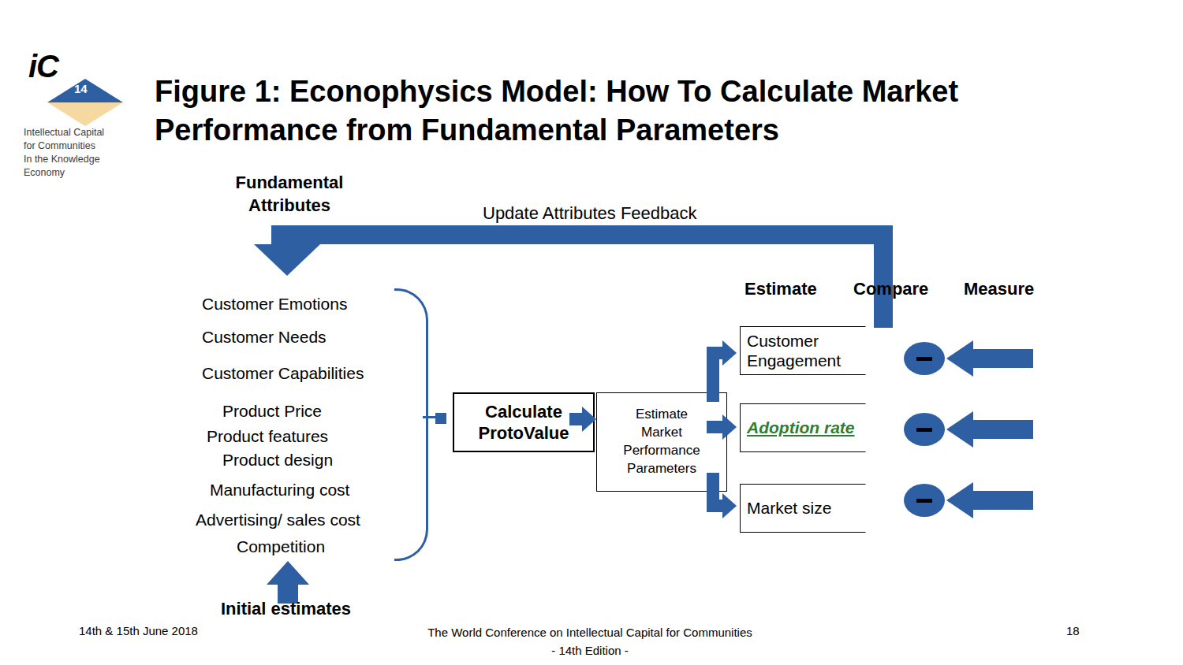iC
14
Intellectual Capital
for Communities
In the Knowledge
Economy
Figure 1: Econophysics Model: How To Calculate Market Performance from Fundamental Parameters
Fundamental
Attributes
Update Attributes Feedback
Estimate
Compare
Measure
Customer Emotions
Customer Needs
Customer Capabilities
Product Price
Product features
Product design
Manufacturing cost
Advertising/ sales cost
Competition
Initial estimates
Calculate
ProtoValue
Estimate
Market
Performance
Parameters
Customer
Engagement
Adoption rate
Market size
14th & 15th June 2018
The World Conference on Intellectual Capital for Communities
- 14th Edition -
18